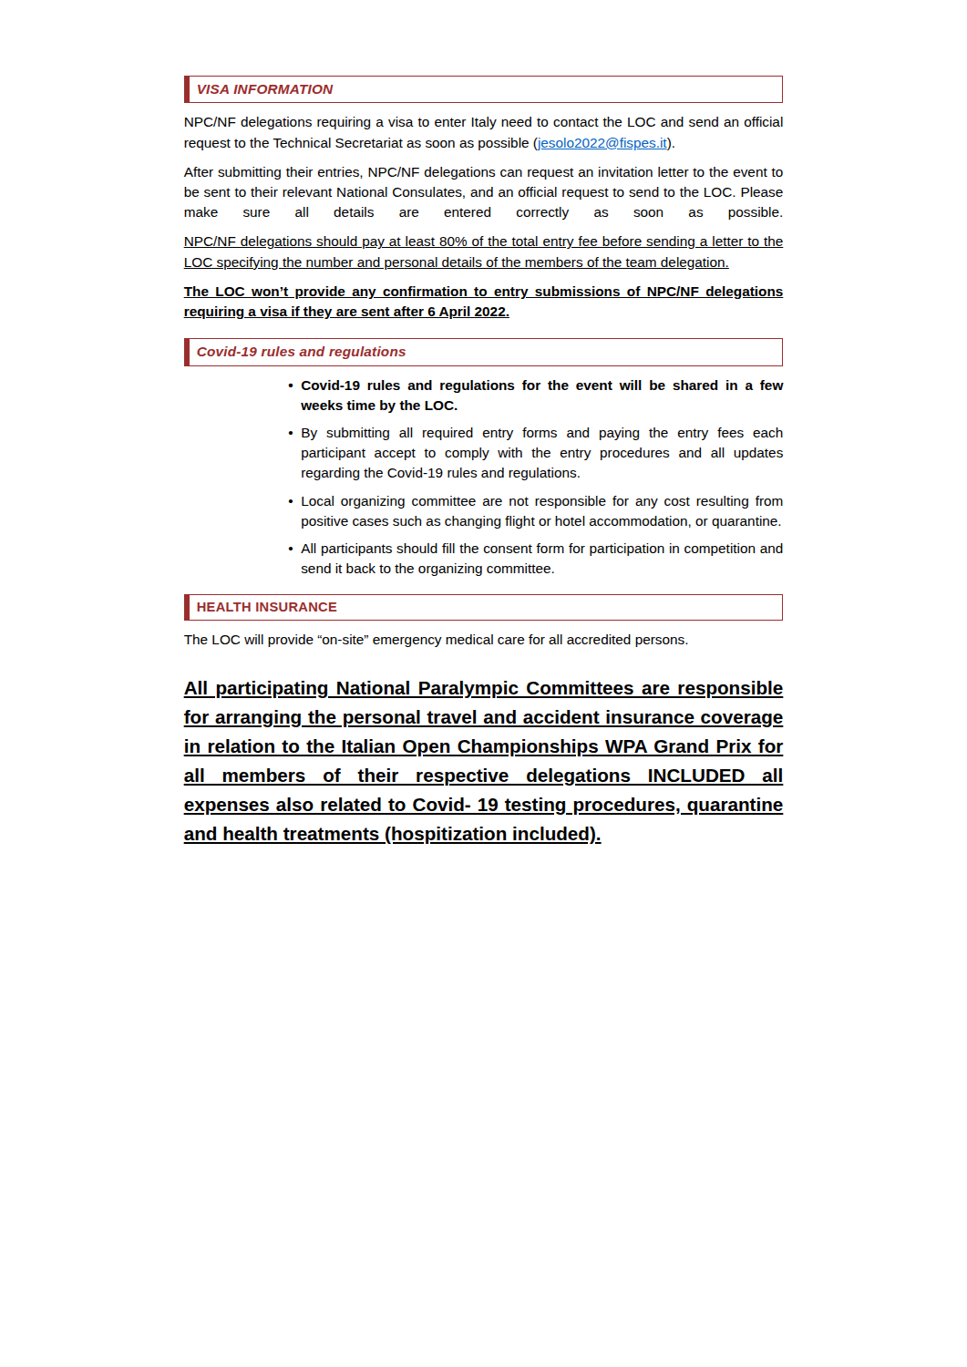VISA INFORMATION
NPC/NF delegations requiring a visa to enter Italy need to contact the LOC and send an official request to the Technical Secretariat as soon as possible (jesolo2022@fispes.it).
After submitting their entries, NPC/NF delegations can request an invitation letter to the event to be sent to their relevant National Consulates, and an official request to send to the LOC. Please make sure all details are entered correctly as soon as possible.
NPC/NF delegations should pay at least 80% of the total entry fee before sending a letter to the LOC specifying the number and personal details of the members of the team delegation.
The LOC won’t provide any confirmation to entry submissions of NPC/NF delegations requiring a visa if they are sent after 6 April 2022.
Covid-19 rules and regulations
Covid-19 rules and regulations for the event will be shared in a few weeks time by the LOC.
By submitting all required entry forms and paying the entry fees each participant accept to comply with the entry procedures and all updates regarding the Covid-19 rules and regulations.
Local organizing committee are not responsible for any cost resulting from positive cases such as changing flight or hotel accommodation, or quarantine.
All participants should fill the consent form for participation in competition and send it back to the organizing committee.
HEALTH INSURANCE
The LOC will provide “on-site” emergency medical care for all accredited persons.
All participating National Paralympic Committees are responsible for arranging the personal travel and accident insurance coverage in relation to the Italian Open Championships WPA Grand Prix for all members of their respective delegations INCLUDED all expenses also related to Covid- 19 testing procedures, quarantine and health treatments (hospitization included).